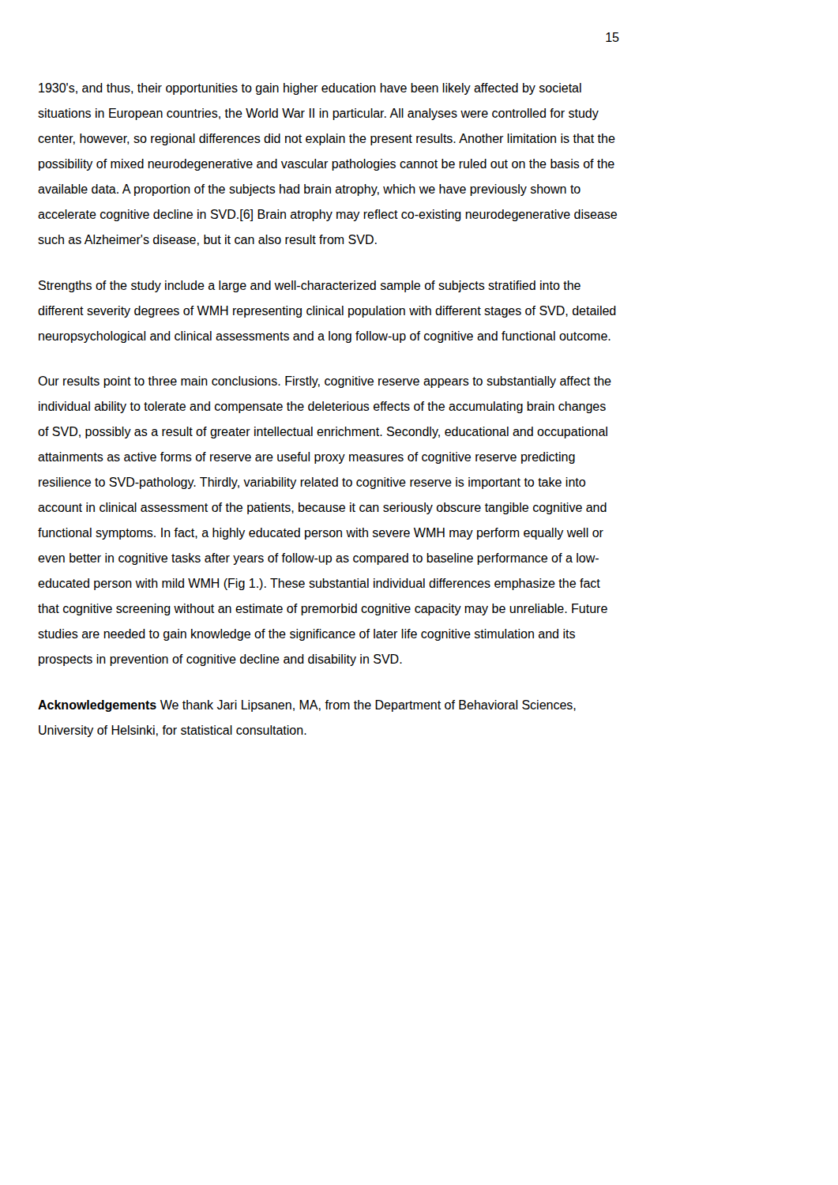15
1930's, and thus, their opportunities to gain higher education have been likely affected by societal situations in European countries, the World War II in particular. All analyses were controlled for study center, however, so regional differences did not explain the present results. Another limitation is that the possibility of mixed neurodegenerative and vascular pathologies cannot be ruled out on the basis of the available data. A proportion of the subjects had brain atrophy, which we have previously shown to accelerate cognitive decline in SVD.[6] Brain atrophy may reflect co-existing neurodegenerative disease such as Alzheimer's disease, but it can also result from SVD.
Strengths of the study include a large and well-characterized sample of subjects stratified into the different severity degrees of WMH representing clinical population with different stages of SVD, detailed neuropsychological and clinical assessments and a long follow-up of cognitive and functional outcome.
Our results point to three main conclusions. Firstly, cognitive reserve appears to substantially affect the individual ability to tolerate and compensate the deleterious effects of the accumulating brain changes of SVD, possibly as a result of greater intellectual enrichment. Secondly, educational and occupational attainments as active forms of reserve are useful proxy measures of cognitive reserve predicting resilience to SVD-pathology. Thirdly, variability related to cognitive reserve is important to take into account in clinical assessment of the patients, because it can seriously obscure tangible cognitive and functional symptoms. In fact, a highly educated person with severe WMH may perform equally well or even better in cognitive tasks after years of follow-up as compared to baseline performance of a low-educated person with mild WMH (Fig 1.). These substantial individual differences emphasize the fact that cognitive screening without an estimate of premorbid cognitive capacity may be unreliable. Future studies are needed to gain knowledge of the significance of later life cognitive stimulation and its prospects in prevention of cognitive decline and disability in SVD.
Acknowledgements We thank Jari Lipsanen, MA, from the Department of Behavioral Sciences, University of Helsinki, for statistical consultation.